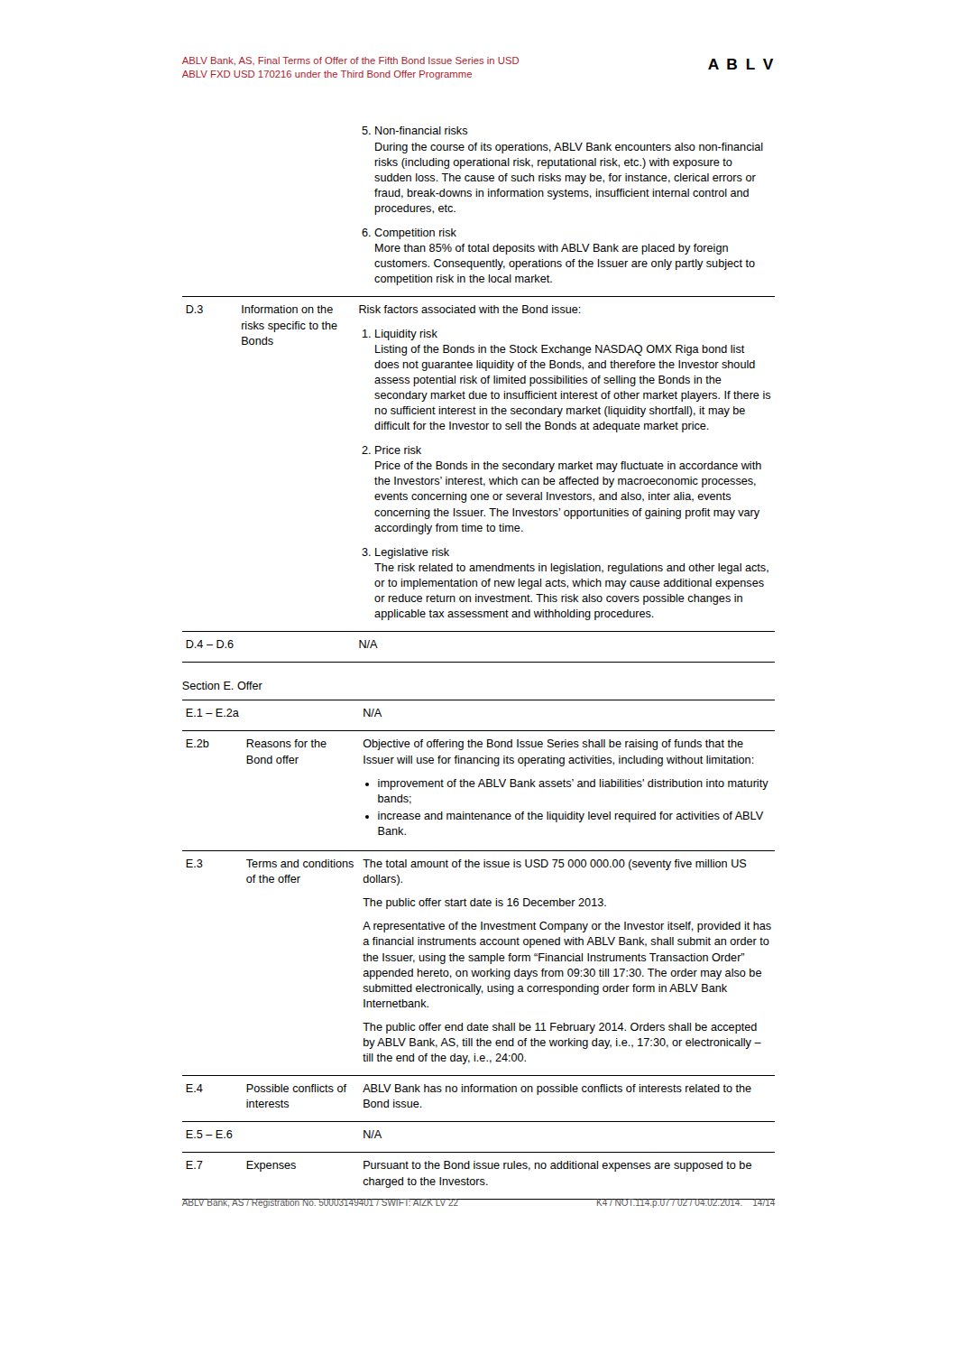ABLV Bank, AS, Final Terms of Offer of the Fifth Bond Issue Series in USD
ABLV FXD USD 170216 under the Third Bond Offer Programme
A B L V
| | | Non-financial risks During the course of its operations, ABLV Bank encounters also non-financial risks (including operational risk, reputational risk, etc.) with exposure to sudden loss. The cause of such risks may be, for instance, clerical errors or fraud, break-downs in information systems, insufficient internal control and procedures, etc. Competition risk More than 85% of total deposits with ABLV Bank are placed by foreign customers. Consequently, operations of the Issuer are only partly subject to competition risk in the local market. |
| D.3 | Information on the risks specific to the Bonds | Risk factors associated with the Bond issue: Liquidity risk Listing of the Bonds in the Stock Exchange NASDAQ OMX Riga bond list does not guarantee liquidity of the Bonds, and therefore the Investor should assess potential risk of limited possibilities of selling the Bonds in the secondary market due to insufficient interest of other market players. If there is no sufficient interest in the secondary market (liquidity shortfall), it may be difficult for the Investor to sell the Bonds at adequate market price. Price risk Price of the Bonds in the secondary market may fluctuate in accordance with the Investors’ interest, which can be affected by macroeconomic processes, events concerning one or several Investors, and also, inter alia, events concerning the Issuer. The Investors’ opportunities of gaining profit may vary accordingly from time to time. Legislative risk The risk related to amendments in legislation, regulations and other legal acts, or to implementation of new legal acts, which may cause additional expenses or reduce return on investment. This risk also covers possible changes in applicable tax assessment and withholding procedures. |
| D.4 – D.6 | | N/A |
Section E. Offer
| E.1 – E.2a | | N/A |
| E.2b | Reasons for the Bond offer | Objective of offering the Bond Issue Series shall be raising of funds that the Issuer will use for financing its operating activities, including without limitation: improvement of the ABLV Bank assets’ and liabilities' distribution into maturity bands; increase and maintenance of the liquidity level required for activities of ABLV Bank. |
| E.3 | Terms and conditions of the offer | The total amount of the issue is USD 75 000 000.00 (seventy five million US dollars). The public offer start date is 16 December 2013. A representative of the Investment Company or the Investor itself, provided it has a financial instruments account opened with ABLV Bank, shall submit an order to the Issuer, using the sample form “Financial Instruments Transaction Order” appended hereto, on working days from 09:30 till 17:30. The order may also be submitted electronically, using a corresponding order form in ABLV Bank Internetbank. The public offer end date shall be 11 February 2014. Orders shall be accepted by ABLV Bank, AS, till the end of the working day, i.e., 17:30, or electronically – till the end of the day, i.e., 24:00. |
| E.4 | Possible conflicts of interests | ABLV Bank has no information on possible conflicts of interests related to the Bond issue. |
| E.5 – E.6 | | N/A |
| E.7 | Expenses | Pursuant to the Bond issue rules, no additional expenses are supposed to be charged to the Investors. |
ABLV Bank, AS / Registration No. 50003149401 / SWIFT: AIZK LV 22
K4 / NOT.114.p.07 / 02 / 04.02.2014. 14/14